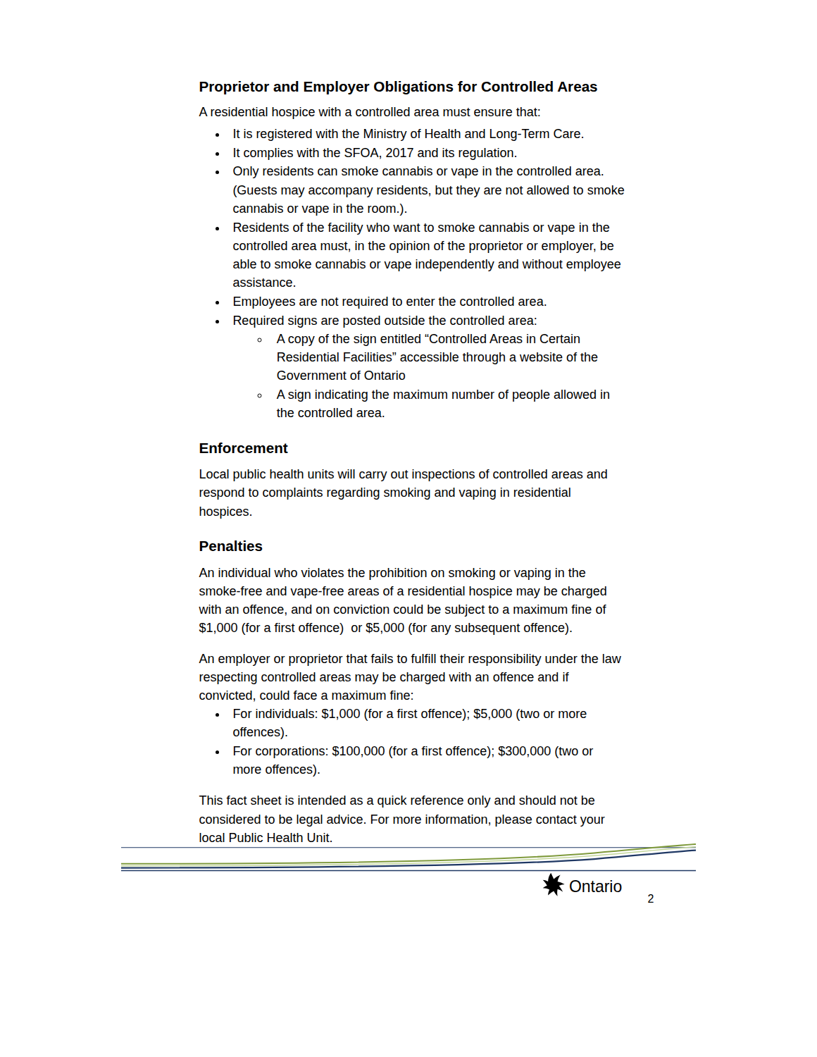Proprietor and Employer Obligations for Controlled Areas
A residential hospice with a controlled area must ensure that:
It is registered with the Ministry of Health and Long-Term Care.
It complies with the SFOA, 2017 and its regulation.
Only residents can smoke cannabis or vape in the controlled area. (Guests may accompany residents, but they are not allowed to smoke cannabis or vape in the room.).
Residents of the facility who want to smoke cannabis or vape in the controlled area must, in the opinion of the proprietor or employer, be able to smoke cannabis or vape independently and without employee assistance.
Employees are not required to enter the controlled area.
Required signs are posted outside the controlled area:
A copy of the sign entitled “Controlled Areas in Certain Residential Facilities” accessible through a website of the Government of Ontario
A sign indicating the maximum number of people allowed in the controlled area.
Enforcement
Local public health units will carry out inspections of controlled areas and respond to complaints regarding smoking and vaping in residential hospices.
Penalties
An individual who violates the prohibition on smoking or vaping in the smoke-free and vape-free areas of a residential hospice may be charged with an offence, and on conviction could be subject to a maximum fine of $1,000 (for a first offence) or $5,000 (for any subsequent offence).
An employer or proprietor that fails to fulfill their responsibility under the law respecting controlled areas may be charged with an offence and if convicted, could face a maximum fine:
For individuals: $1,000 (for a first offence); $5,000 (two or more offences).
For corporations: $100,000 (for a first offence); $300,000 (two or more offences).
This fact sheet is intended as a quick reference only and should not be considered to be legal advice. For more information, please contact your local Public Health Unit.
Ontario
2